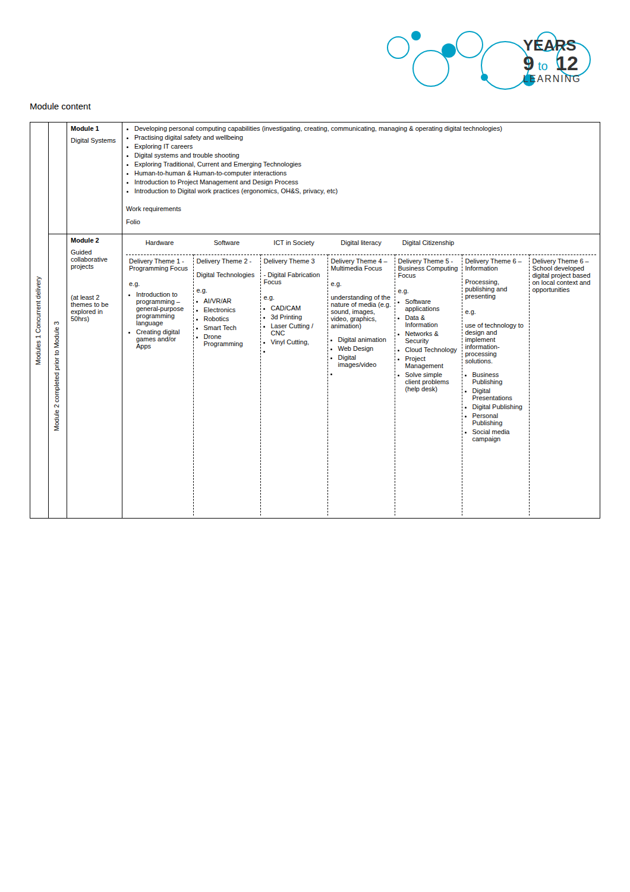Module content
| Modules 1 Concurrent delivery | | Module 1 Digital Systems | Developing personal computing capabilities (investigating, creating, communicating, managing & operating digital technologies) Practising digital safety and wellbeing Exploring IT careers Digital systems and trouble shooting Exploring Traditional, Current and Emerging Technologies Human-to-human & Human-to-computer interactions Introduction to Project Management and Design Process Introduction to Digital work practices (ergonomics, OH&S, privacy, etc) Work requirements Folio |
| Module 2 completed prior to Module 3 | Module 2 Guided collaborative projects (at least 2 themes to be explored in 50hrs) | / Hardware / Software / ICT in Society / Digital literacy / Digital Citizenship / / / / Delivery Theme 1 - Programming Focus e.g. Introduction to programming – general-purpose programming language Creating digital games and/or Apps / Delivery Theme 2 - Digital Technologies e.g. AI/VR/AR Electronics Robotics Smart Tech Drone Programming / Delivery Theme 3 - Digital Fabrication Focus e.g. CAD/CAM 3d Printing Laser Cutting / CNC Vinyl Cutting, / Delivery Theme 4 – Multimedia Focus e.g. understanding of the nature of media (e.g. sound, images, video, graphics, animation) Digital animation Web Design Digital images/video / Delivery Theme 5 - Business Computing Focus e.g. Software applications Data & Information Networks & Security Cloud Technology Project Management Solve simple client problems (help desk) / Delivery Theme 6 – Information Processing, publishing and presenting e.g. use of technology to design and implement information-processing solutions. Business Publishing Digital Presentations Digital Publishing Personal Publishing Social media campaign / Delivery Theme 6 – School developed digital project based on local context and opportunities / |